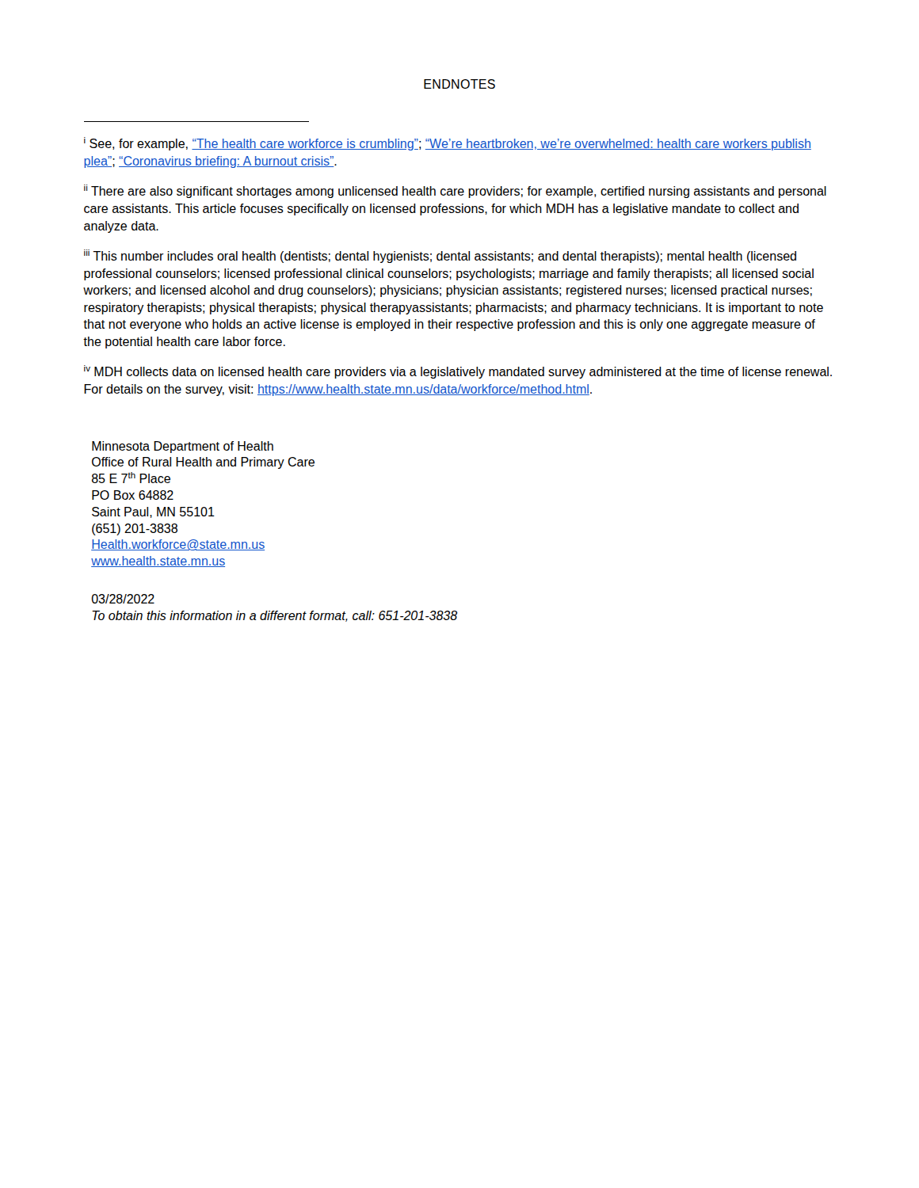ENDNOTES
i See, for example, “The health care workforce is crumbling”; “We’re heartbroken, we’re overwhelmed: health care workers publish plea”; “Coronavirus briefing: A burnout crisis”.
ii There are also significant shortages among unlicensed health care providers; for example, certified nursing assistants and personal care assistants. This article focuses specifically on licensed professions, for which MDH has a legislative mandate to collect and analyze data.
iii This number includes oral health (dentists; dental hygienists; dental assistants; and dental therapists); mental health (licensed professional counselors; licensed professional clinical counselors; psychologists; marriage and family therapists; all licensed social workers; and licensed alcohol and drug counselors); physicians; physician assistants; registered nurses; licensed practical nurses; respiratory therapists; physical therapists; physical therapyassistants; pharmacists; and pharmacy technicians. It is important to note that not everyone who holds an active license is employed in their respective profession and this is only one aggregate measure of the potential health care labor force.
iv MDH collects data on licensed health care providers via a legislatively mandated survey administered at the time of license renewal. For details on the survey, visit: https://www.health.state.mn.us/data/workforce/method.html.
Minnesota Department of Health
Office of Rural Health and Primary Care
85 E 7th Place
PO Box 64882
Saint Paul, MN 55101
(651) 201-3838
Health.workforce@state.mn.us
www.health.state.mn.us
03/28/2022
To obtain this information in a different format, call: 651-201-3838